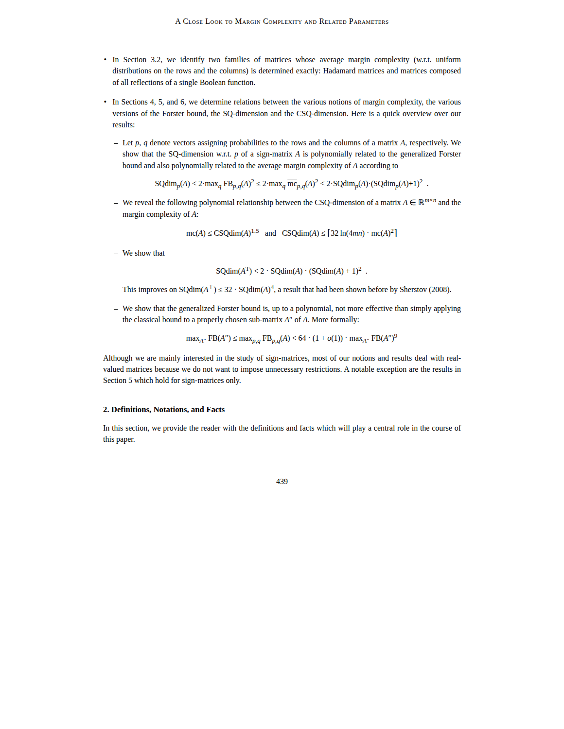A Close Look to Margin Complexity and Related Parameters
In Section 3.2, we identify two families of matrices whose average margin complexity (w.r.t. uniform distributions on the rows and the columns) is determined exactly: Hadamard matrices and matrices composed of all reflections of a single Boolean function.
In Sections 4, 5, and 6, we determine relations between the various notions of margin complexity, the various versions of the Forster bound, the SQ-dimension and the CSQ-dimension. Here is a quick overview over our results:
Let p, q denote vectors assigning probabilities to the rows and the columns of a matrix A, respectively. We show that the SQ-dimension w.r.t. p of a sign-matrix A is polynomially related to the generalized Forster bound and also polynomially related to the average margin complexity of A according to
SQdimp(A) < 2·maxq FBp,q(A)2 ≤ 2·maxq mcp,q(A)2 < 2·SQdimp(A)·(SQdimp(A)+1)2 .
We reveal the following polynomial relationship between the CSQ-dimension of a matrix A ∈ ℝm×n and the margin complexity of A:
mc(A) ≤ CSQdim(A)1.5 and CSQdim(A) ≤ ⌈32 ln(4mn) · mc(A)2⌉
We show that
SQdim(AT) < 2 · SQdim(A) · (SQdim(A) + 1)2 .
This improves on SQdim(A⊤) ≤ 32 · SQdim(A)4, a result that had been shown before by Sherstov (2008).
We show that the generalized Forster bound is, up to a polynomial, not more effective than simply applying the classical bound to a properly chosen sub-matrix A″ of A. More formally:
maxA″ FB(A″) ≤ maxp,q FBp,q(A) < 64 · (1 + o(1)) · maxA″ FB(A″)9
Although we are mainly interested in the study of sign-matrices, most of our notions and results deal with real-valued matrices because we do not want to impose unnecessary restrictions. A notable exception are the results in Section 5 which hold for sign-matrices only.
2. Definitions, Notations, and Facts
In this section, we provide the reader with the definitions and facts which will play a central role in the course of this paper.
439